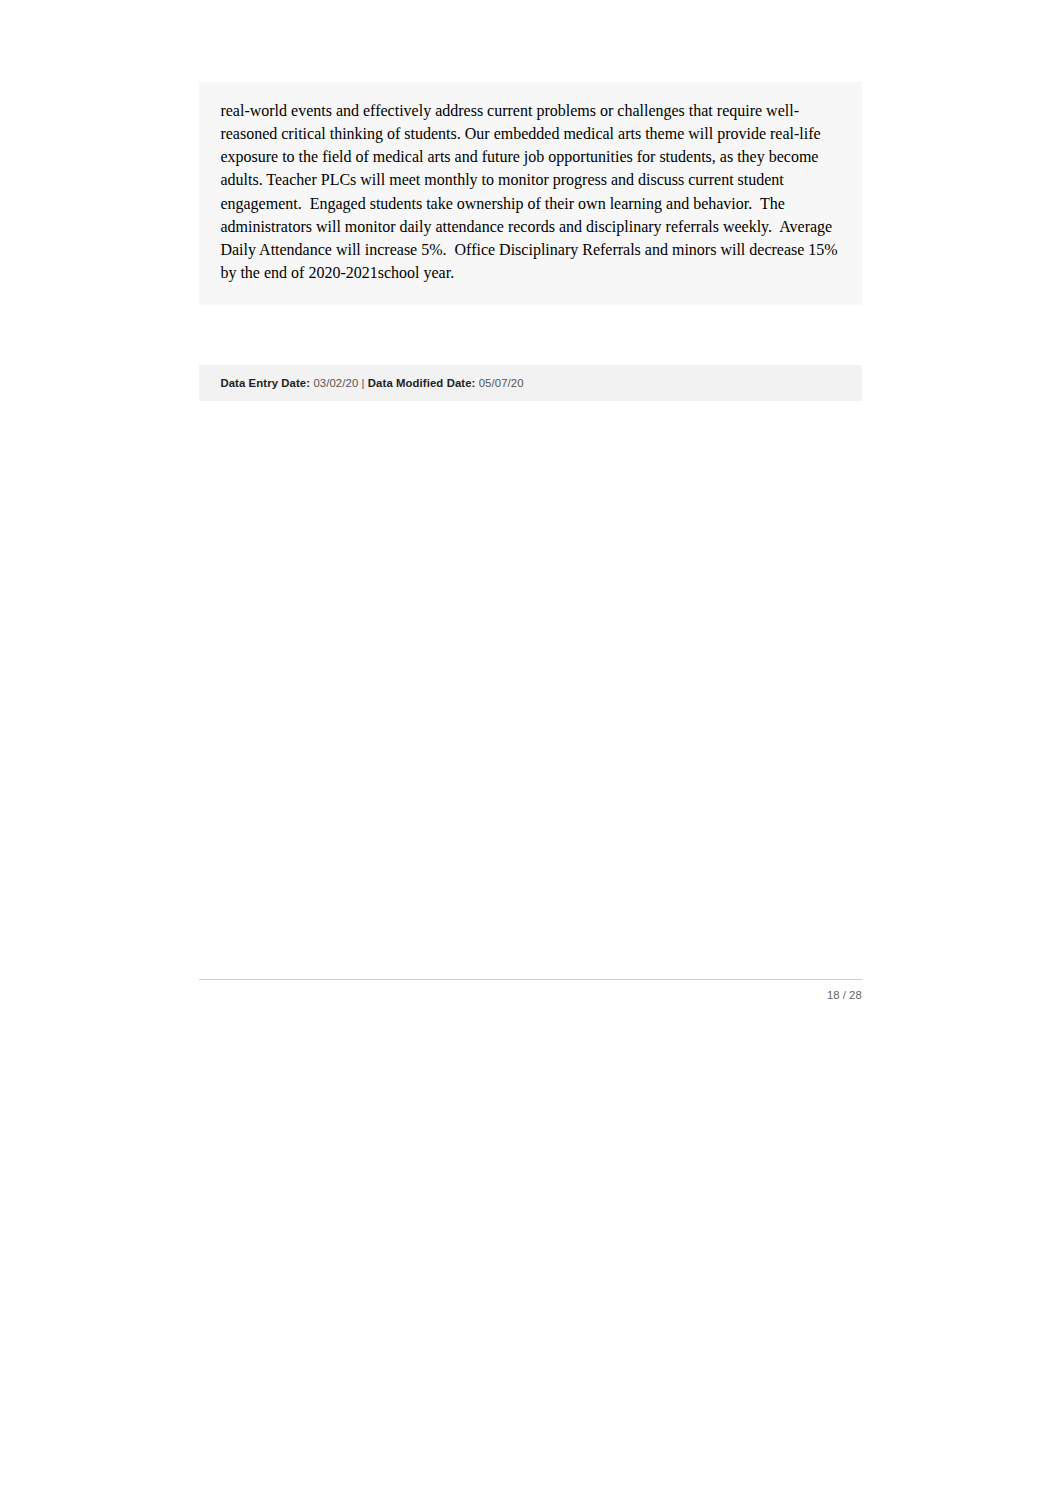real-world events and effectively address current problems or challenges that require well-reasoned critical thinking of students. Our embedded medical arts theme will provide real-life exposure to the field of medical arts and future job opportunities for students, as they become adults. Teacher PLCs will meet monthly to monitor progress and discuss current student engagement. Engaged students take ownership of their own learning and behavior. The administrators will monitor daily attendance records and disciplinary referrals weekly. Average Daily Attendance will increase 5%. Office Disciplinary Referrals and minors will decrease 15% by the end of 2020-2021school year.
Data Entry Date: 03/02/20 | Data Modified Date: 05/07/20
18 / 28